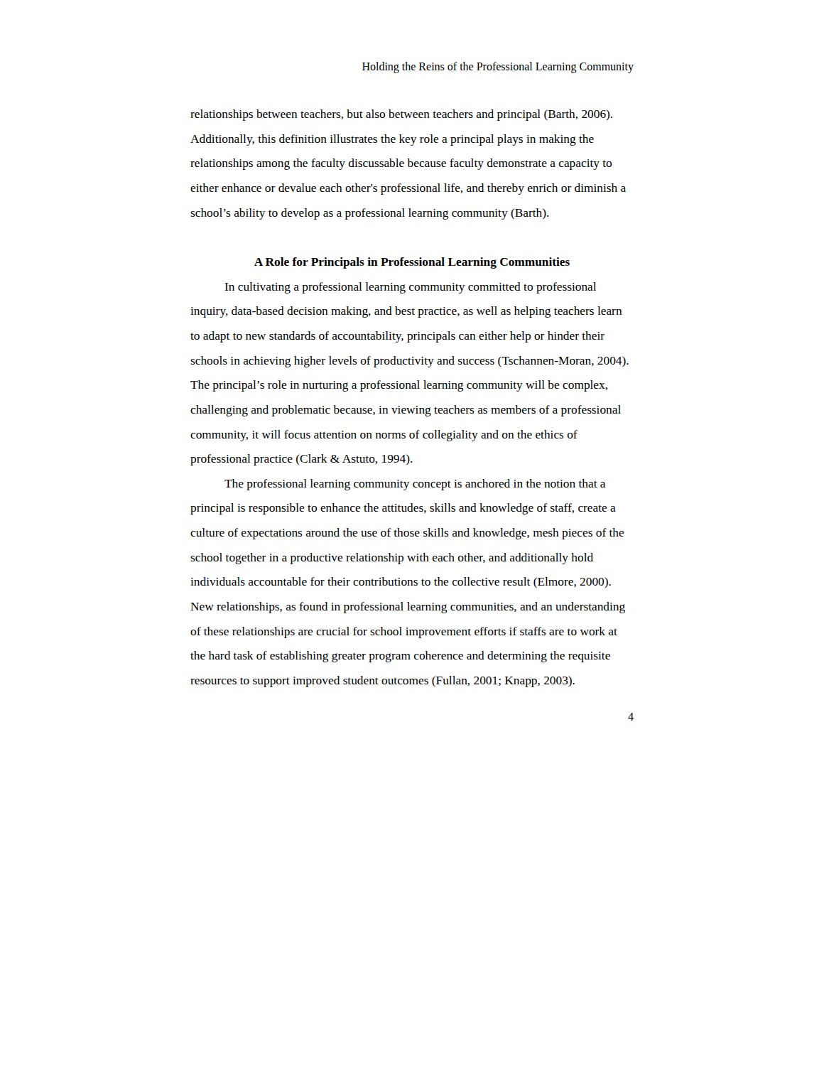Holding the Reins of the Professional Learning Community
relationships between teachers, but also between teachers and principal (Barth, 2006). Additionally, this definition illustrates the key role a principal plays in making the relationships among the faculty discussable because faculty demonstrate a capacity to either enhance or devalue each other's professional life, and thereby enrich or diminish a school’s ability to develop as a professional learning community (Barth).
A Role for Principals in Professional Learning Communities
In cultivating a professional learning community committed to professional inquiry, data-based decision making, and best practice, as well as helping teachers learn to adapt to new standards of accountability, principals can either help or hinder their schools in achieving higher levels of productivity and success (Tschannen-Moran, 2004). The principal’s role in nurturing a professional learning community will be complex, challenging and problematic because, in viewing teachers as members of a professional community, it will focus attention on norms of collegiality and on the ethics of professional practice (Clark & Astuto, 1994).
The professional learning community concept is anchored in the notion that a principal is responsible to enhance the attitudes, skills and knowledge of staff, create a culture of expectations around the use of those skills and knowledge, mesh pieces of the school together in a productive relationship with each other, and additionally hold individuals accountable for their contributions to the collective result (Elmore, 2000).
New relationships, as found in professional learning communities, and an understanding of these relationships are crucial for school improvement efforts if staffs are to work at the hard task of establishing greater program coherence and determining the requisite resources to support improved student outcomes (Fullan, 2001; Knapp, 2003).
4